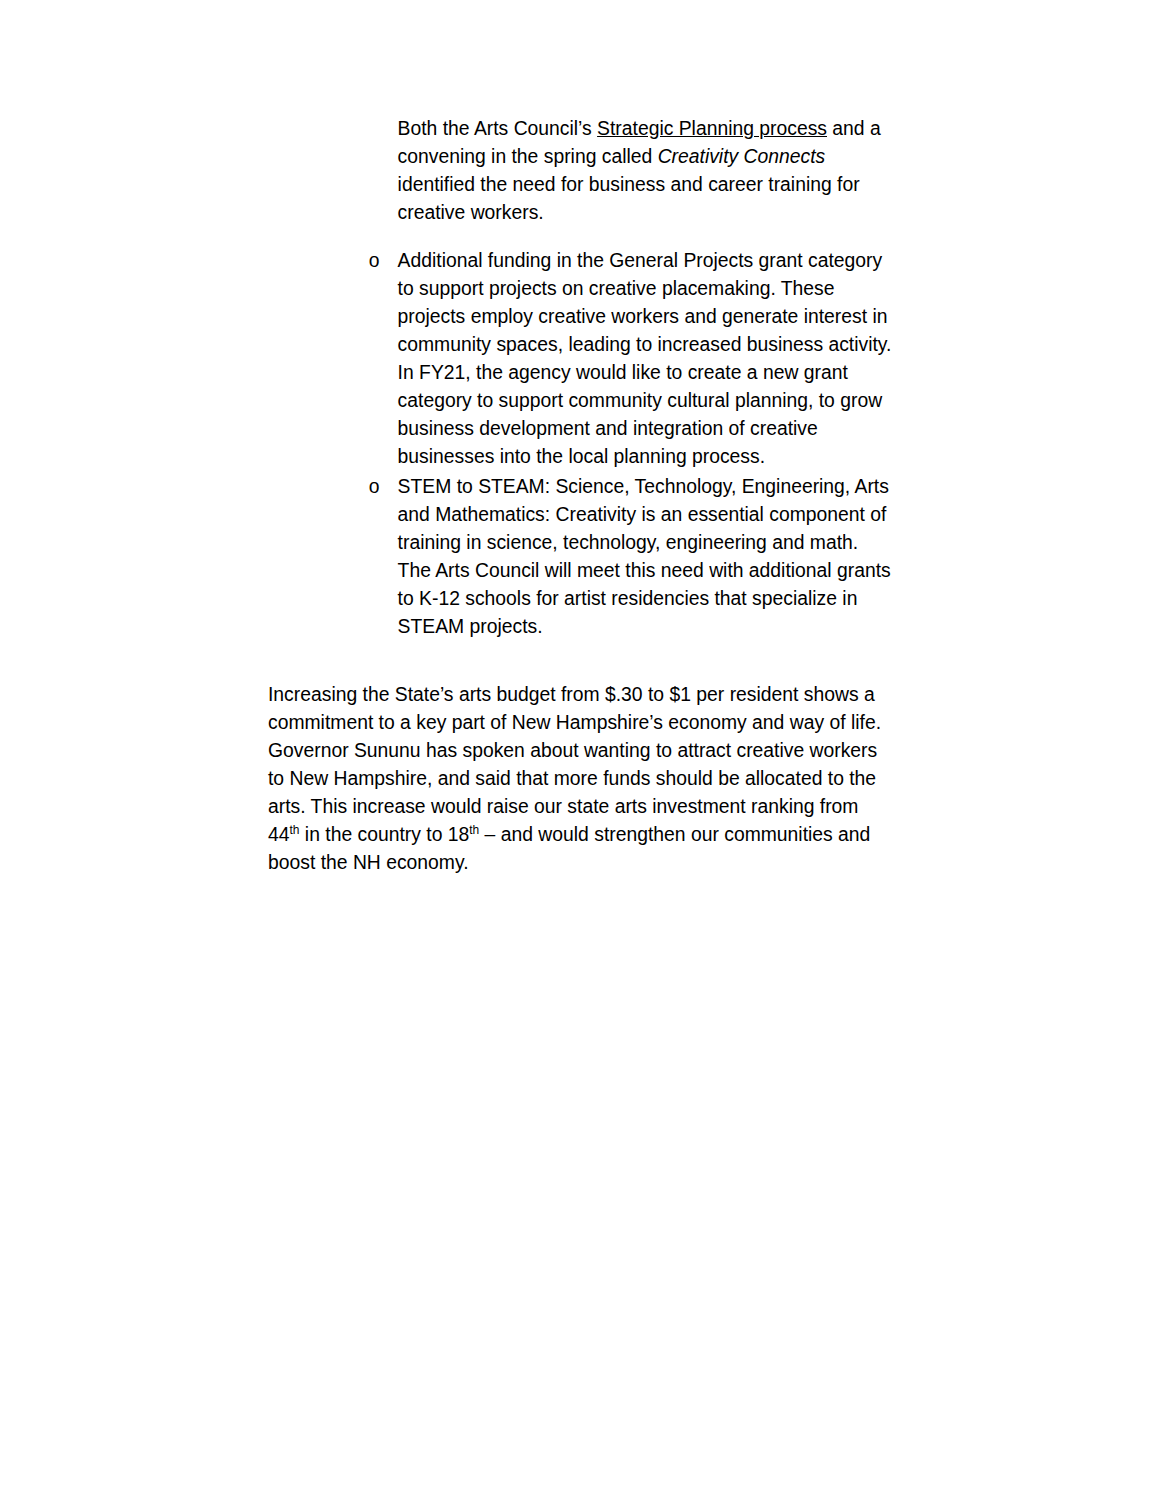Both the Arts Council’s Strategic Planning process and a convening in the spring called Creativity Connects identified the need for business and career training for creative workers.
Additional funding in the General Projects grant category to support projects on creative placemaking. These projects employ creative workers and generate interest in community spaces, leading to increased business activity. In FY21, the agency would like to create a new grant category to support community cultural planning, to grow business development and integration of creative businesses into the local planning process.
STEM to STEAM: Science, Technology, Engineering, Arts and Mathematics: Creativity is an essential component of training in science, technology, engineering and math. The Arts Council will meet this need with additional grants to K-12 schools for artist residencies that specialize in STEAM projects.
Increasing the State’s arts budget from $.30 to $1 per resident shows a commitment to a key part of New Hampshire’s economy and way of life. Governor Sununu has spoken about wanting to attract creative workers to New Hampshire, and said that more funds should be allocated to the arts. This increase would raise our state arts investment ranking from 44th in the country to 18th – and would strengthen our communities and boost the NH economy.